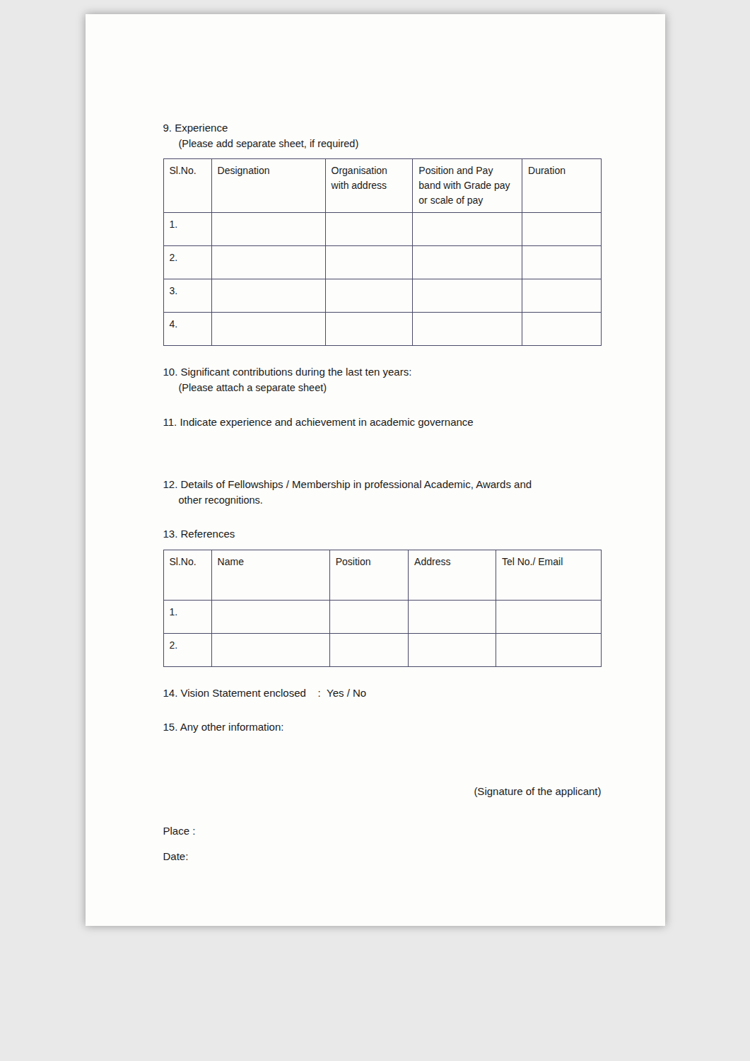9. Experience (Please add separate sheet, if required)
| Sl.No. | Designation | Organisation with address | Position and Pay band with Grade pay or scale of pay | Duration |
| --- | --- | --- | --- | --- |
| 1. | | | | |
| 2. | | | | |
| 3. | | | | |
| 4. | | | | |
10. Significant contributions during the last ten years: (Please attach a separate sheet)
11. Indicate experience and achievement in academic governance
12. Details of Fellowships / Membership in professional Academic, Awards and other recognitions.
13. References
| Sl.No. | Name | Position | Address | Tel No./ Email |
| --- | --- | --- | --- | --- |
| 1. | | | | |
| 2. | | | | |
14. Vision Statement enclosed : Yes / No
15. Any other information:
(Signature of the applicant)
Place :
Date: